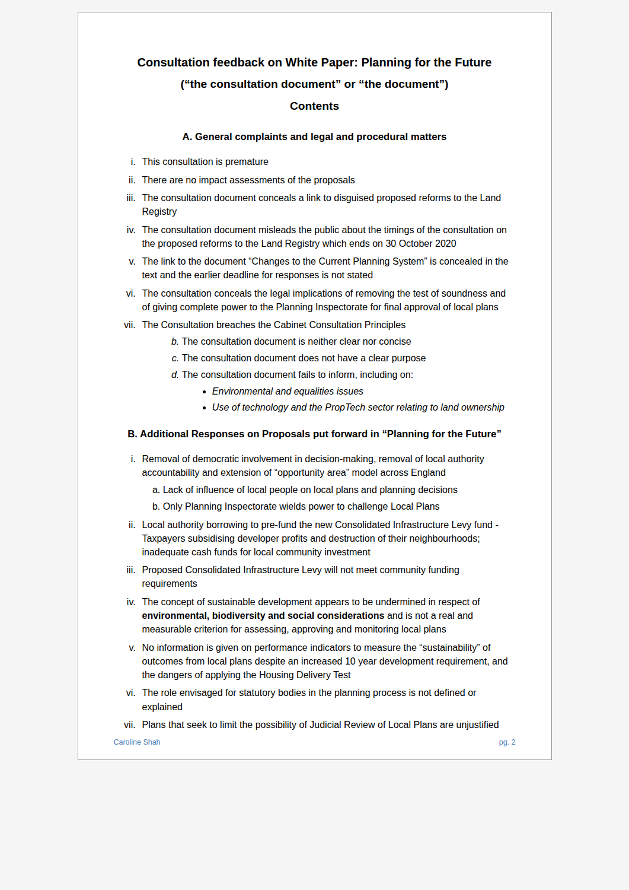Consultation feedback on White Paper: Planning for the Future
(“the consultation document” or “the document”)
Contents
A. General complaints and legal and procedural matters
This consultation is premature
There are no impact assessments of the proposals
The consultation document conceals a link to disguised proposed reforms to the Land Registry
The consultation document misleads the public about the timings of the consultation on the proposed reforms to the Land Registry which ends on 30 October 2020
The link to the document “Changes to the Current Planning System” is concealed in the text and the earlier deadline for responses is not stated
The consultation conceals the legal implications of removing the test of soundness and of giving complete power to the Planning Inspectorate for final approval of local plans
The Consultation breaches the Cabinet Consultation Principles
The consultation document is neither clear nor concise
The consultation document does not have a clear purpose
The consultation document fails to inform, including on:
Environmental and equalities issues
Use of technology and the PropTech sector relating to land ownership
B. Additional Responses on Proposals put forward in “Planning for the Future”
Removal of democratic involvement in decision-making, removal of local authority accountability and extension of “opportunity area” model across England
Lack of influence of local people on local plans and planning decisions
Only Planning Inspectorate wields power to challenge Local Plans
Local authority borrowing to pre-fund the new Consolidated Infrastructure Levy fund - Taxpayers subsidising developer profits and destruction of their neighbourhoods; inadequate cash funds for local community investment
Proposed Consolidated Infrastructure Levy will not meet community funding requirements
The concept of sustainable development appears to be undermined in respect of environmental, biodiversity and social considerations and is not a real and measurable criterion for assessing, approving and monitoring local plans
No information is given on performance indicators to measure the “sustainability” of outcomes from local plans despite an increased 10 year development requirement, and the dangers of applying the Housing Delivery Test
The role envisaged for statutory bodies in the planning process is not defined or explained
Plans that seek to limit the possibility of Judicial Review of Local Plans are unjustified
Caroline Shah pg. 2